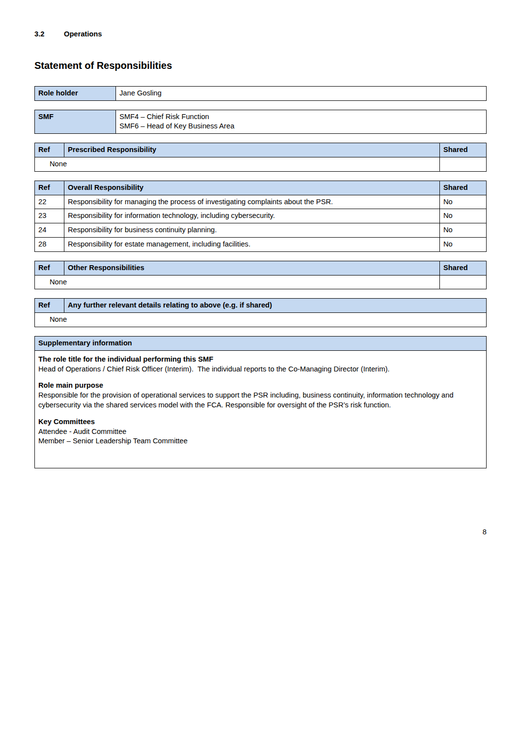3.2 Operations
Statement of Responsibilities
| Role holder | Jane Gosling |
| SMF | SMF4 – Chief Risk Function SMF6 – Head of Key Business Area |
| Ref | Prescribed Responsibility | Shared |
| None | |
| Ref | Overall Responsibility | Shared |
| 22 | Responsibility for managing the process of investigating complaints about the PSR. | No |
| 23 | Responsibility for information technology, including cybersecurity. | No |
| 24 | Responsibility for business continuity planning. | No |
| 28 | Responsibility for estate management, including facilities. | No |
| Ref | Other Responsibilities | Shared |
| None | |
| Ref | Any further relevant details relating to above (e.g. if shared) |
| None |
Supplementary information
The role title for the individual performing this SMF
Head of Operations / Chief Risk Officer (Interim). The individual reports to the Co-Managing Director (Interim).
Role main purpose
Responsible for the provision of operational services to support the PSR including, business continuity, information technology and cybersecurity via the shared services model with the FCA. Responsible for oversight of the PSR’s risk function.
Key Committees
Attendee - Audit Committee
Member – Senior Leadership Team Committee
8